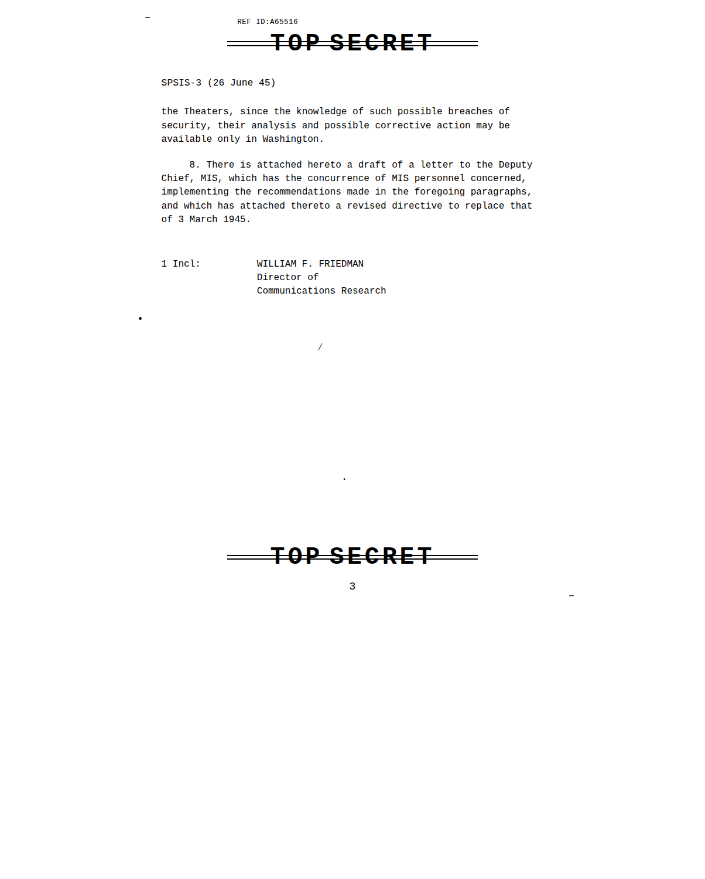–
REF ID:A65516
TOP SECRET
SPSIS-3 (26 June 45)
the Theaters, since the knowledge of such possible breaches of security, their analysis and possible corrective action may be available only in Washington.
8. There is attached hereto a draft of a letter to the Deputy Chief, MIS, which has the concurrence of MIS personnel concerned, implementing the recommendations made in the foregoing paragraphs, and which has attached thereto a revised directive to replace that of 3 March 1945.
1 Incl:
WILLIAM F. FRIEDMAN
Director of
Communications Research
• ⁄ .
TOP SECRET
3
–